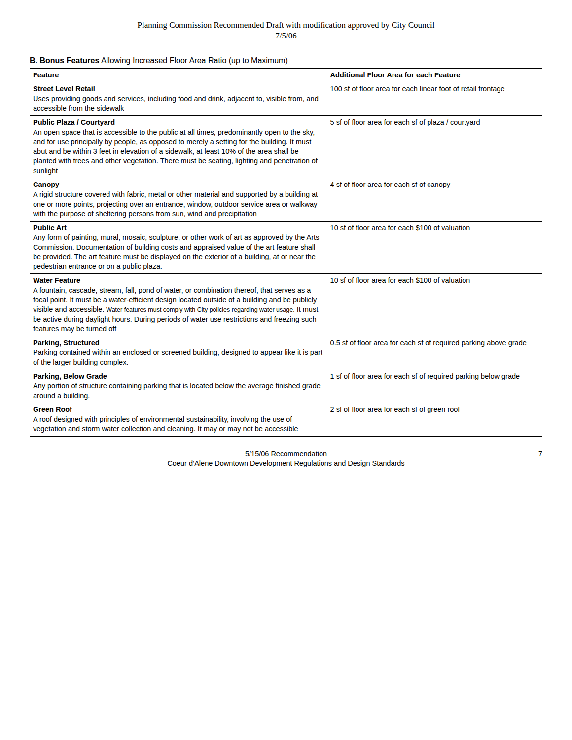Planning Commission Recommended Draft with modification approved by City Council
7/5/06
B. Bonus Features Allowing Increased Floor Area Ratio (up to Maximum)
| Feature | Additional Floor Area for each Feature |
| --- | --- |
| Street Level Retail Uses providing goods and services, including food and drink, adjacent to, visible from, and accessible from the sidewalk | 100 sf of floor area for each linear foot of retail frontage |
| Public Plaza / Courtyard An open space that is accessible to the public at all times, predominantly open to the sky, and for use principally by people, as opposed to merely a setting for the building. It must abut and be within 3 feet in elevation of a sidewalk, at least 10% of the area shall be planted with trees and other vegetation. There must be seating, lighting and penetration of sunlight | 5 sf of floor area for each sf of plaza / courtyard |
| Canopy A rigid structure covered with fabric, metal or other material and supported by a building at one or more points, projecting over an entrance, window, outdoor service area or walkway with the purpose of sheltering persons from sun, wind and precipitation | 4 sf of floor area for each sf of canopy |
| Public Art Any form of painting, mural, mosaic, sculpture, or other work of art as approved by the Arts Commission. Documentation of building costs and appraised value of the art feature shall be provided. The art feature must be displayed on the exterior of a building, at or near the pedestrian entrance or on a public plaza. | 10 sf of floor area for each $100 of valuation |
| Water Feature A fountain, cascade, stream, fall, pond of water, or combination thereof, that serves as a focal point. It must be a water-efficient design located outside of a building and be publicly visible and accessible. Water features must comply with City policies regarding water usage. It must be active during daylight hours. During periods of water use restrictions and freezing such features may be turned off | 10 sf of floor area for each $100 of valuation |
| Parking, Structured Parking contained within an enclosed or screened building, designed to appear like it is part of the larger building complex. | 0.5 sf of floor area for each sf of required parking above grade |
| Parking, Below Grade Any portion of structure containing parking that is located below the average finished grade around a building. | 1 sf of floor area for each sf of required parking below grade |
| Green Roof A roof designed with principles of environmental sustainability, involving the use of vegetation and storm water collection and cleaning. It may or may not be accessible | 2 sf of floor area for each sf of green roof |
5/15/06 Recommendation
Coeur d’Alene Downtown Development Regulations and Design Standards
7